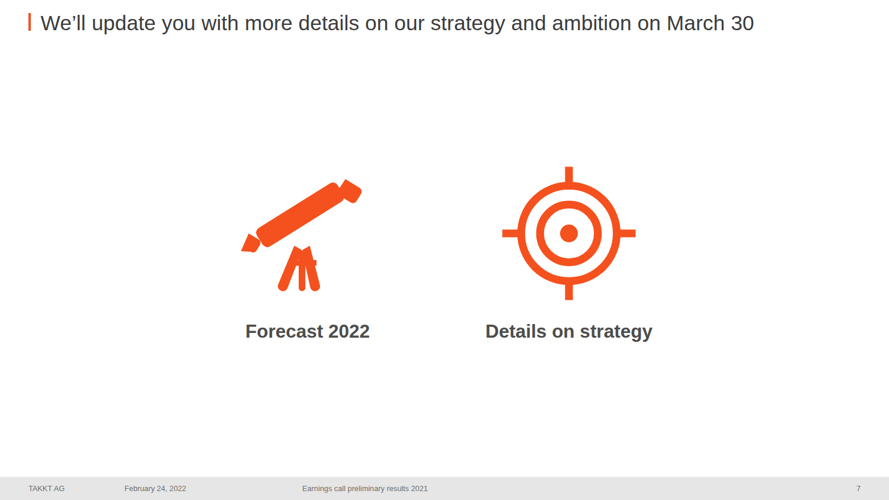We’ll update you with more details on our strategy and ambition on March 30
Forecast 2022
Details on strategy
TAKKT AG
February 24, 2022
Earnings call preliminary results 2021
7